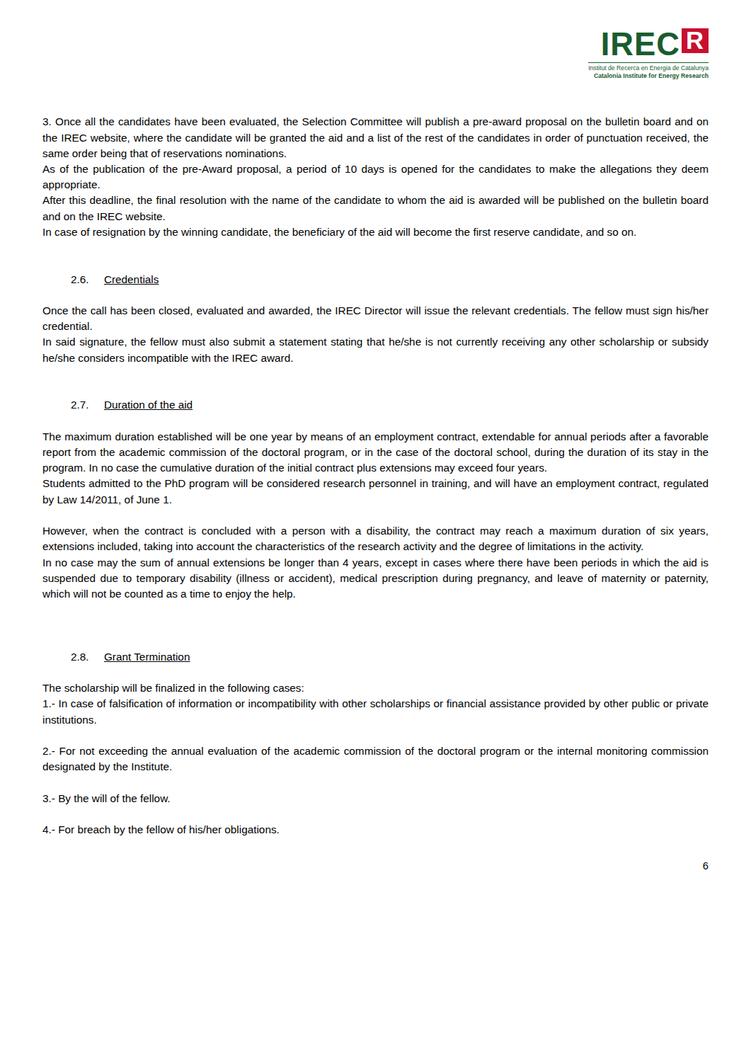IRECR
Institut de Recerca en Energia de Catalunya
Catalonia Institute for Energy Research
3. Once all the candidates have been evaluated, the Selection Committee will publish a pre-award proposal on the bulletin board and on the IREC website, where the candidate will be granted the aid and a list of the rest of the candidates in order of punctuation received, the same order being that of reservations nominations.
As of the publication of the pre-Award proposal, a period of 10 days is opened for the candidates to make the allegations they deem appropriate.
After this deadline, the final resolution with the name of the candidate to whom the aid is awarded will be published on the bulletin board and on the IREC website.
In case of resignation by the winning candidate, the beneficiary of the aid will become the first reserve candidate, and so on.
2.6. Credentials
Once the call has been closed, evaluated and awarded, the IREC Director will issue the relevant credentials. The fellow must sign his/her credential.
In said signature, the fellow must also submit a statement stating that he/she is not currently receiving any other scholarship or subsidy he/she considers incompatible with the IREC award.
2.7. Duration of the aid
The maximum duration established will be one year by means of an employment contract, extendable for annual periods after a favorable report from the academic commission of the doctoral program, or in the case of the doctoral school, during the duration of its stay in the program. In no case the cumulative duration of the initial contract plus extensions may exceed four years.
Students admitted to the PhD program will be considered research personnel in training, and will have an employment contract, regulated by Law 14/2011, of June 1.
However, when the contract is concluded with a person with a disability, the contract may reach a maximum duration of six years, extensions included, taking into account the characteristics of the research activity and the degree of limitations in the activity.
In no case may the sum of annual extensions be longer than 4 years, except in cases where there have been periods in which the aid is suspended due to temporary disability (illness or accident), medical prescription during pregnancy, and leave of maternity or paternity, which will not be counted as a time to enjoy the help.
2.8. Grant Termination
The scholarship will be finalized in the following cases:
1.- In case of falsification of information or incompatibility with other scholarships or financial assistance provided by other public or private institutions.
2.- For not exceeding the annual evaluation of the academic commission of the doctoral program or the internal monitoring commission designated by the Institute.
3.- By the will of the fellow.
4.- For breach by the fellow of his/her obligations.
6